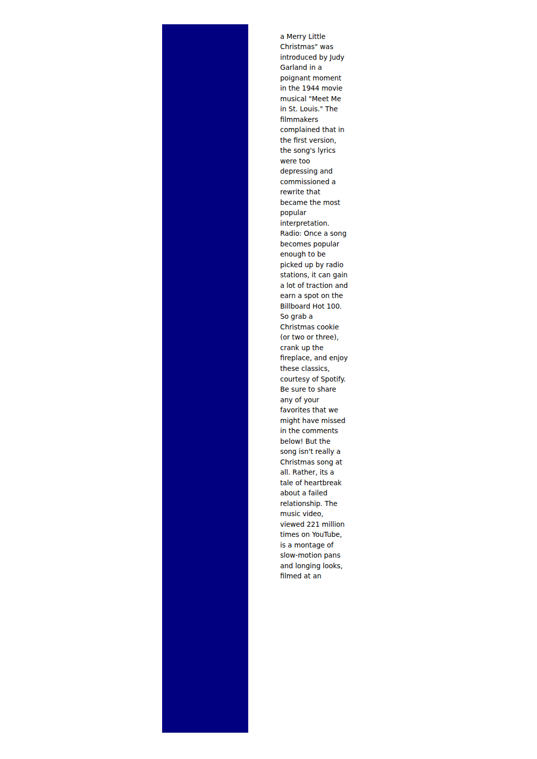a Merry Little Christmas" was introduced by Judy Garland in a poignant moment in the 1944 movie musical "Meet Me in St. Louis." The filmmakers complained that in the first version, the song's lyrics were too depressing and commissioned a rewrite that became the most popular interpretation. Radio: Once a song becomes popular enough to be picked up by radio stations, it can gain a lot of traction and earn a spot on the Billboard Hot 100. So grab a Christmas cookie (or two or three), crank up the fireplace, and enjoy these classics, courtesy of Spotify. Be sure to share any of your favorites that we might have missed in the comments below! But the song isn't really a Christmas song at all. Rather, its a tale of heartbreak about a failed relationship. The music video, viewed 221 million times on YouTube, is a montage of slow-motion pans and longing looks, filmed at an